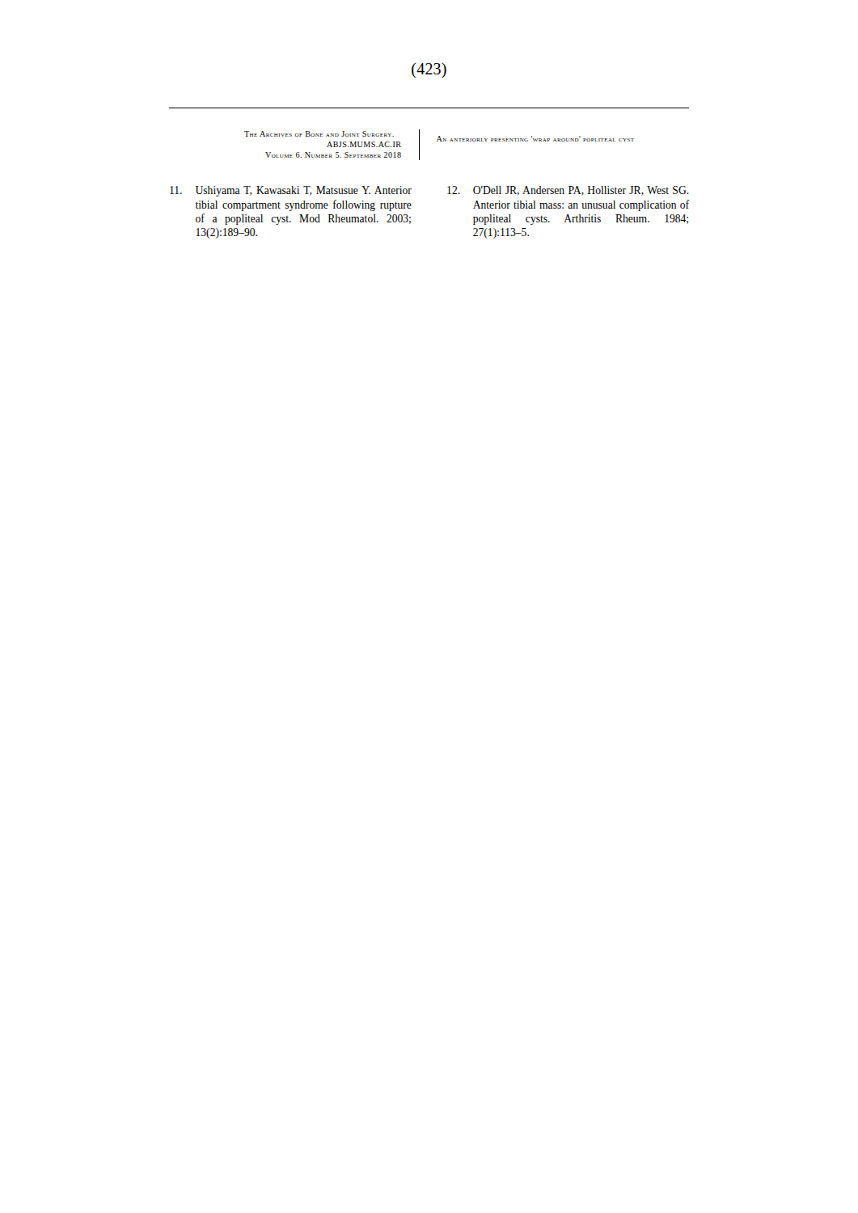(423)
The Archives of Bone and Joint Surgery. ABJS.MUMS.AC.IR
Volume 6. Number 5. September 2018
An anteriorly presenting 'wrap around' popliteal cyst
11. Ushiyama T, Kawasaki T, Matsusue Y. Anterior tibial compartment syndrome following rupture of a popliteal cyst. Mod Rheumatol. 2003; 13(2):189–90.
12. O'Dell JR, Andersen PA, Hollister JR, West SG. Anterior tibial mass: an unusual complication of popliteal cysts. Arthritis Rheum. 1984; 27(1):113–5.